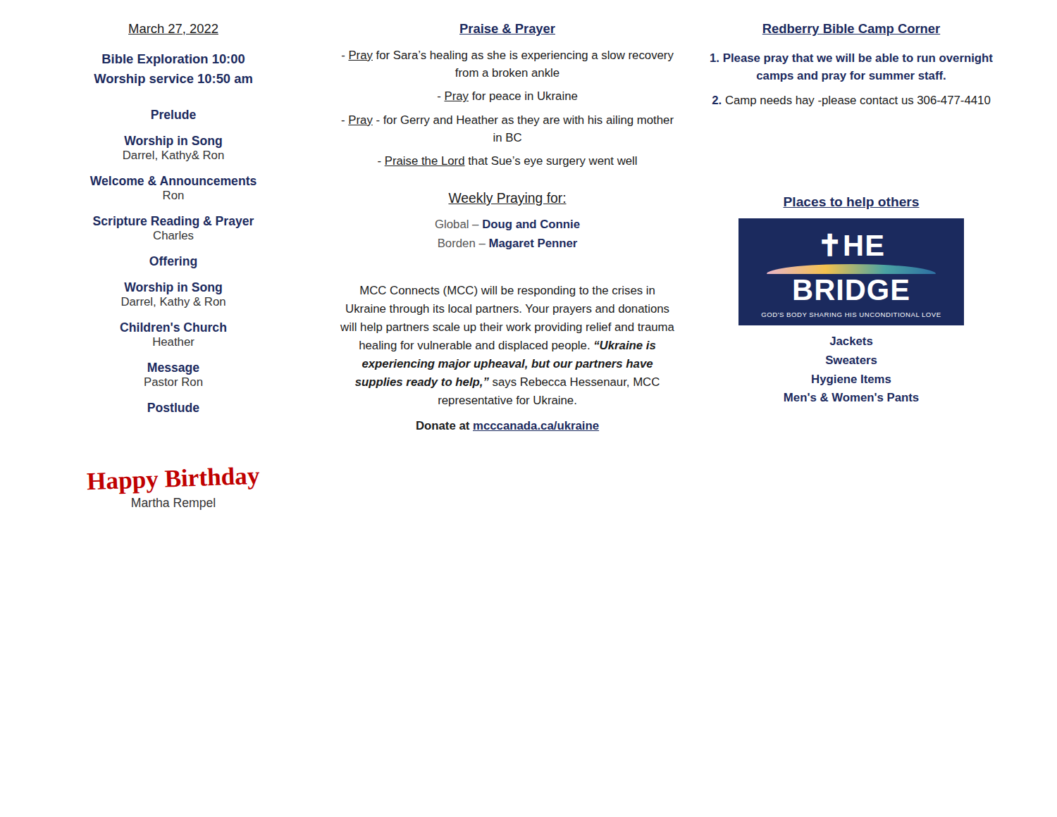March 27, 2022
Bible Exploration 10:00
Worship service 10:50 am
Prelude
Worship in Song
Darrel, Kathy& Ron
Welcome & Announcements
Ron
Scripture Reading & Prayer
Charles
Offering
Worship in Song
Darrel, Kathy & Ron
Children's Church
Heather
Message
Pastor Ron
Postlude
Happy Birthday
Martha Rempel
Praise & Prayer
- Pray for Sara’s healing as she is experiencing a slow recovery from a broken ankle
- Pray for peace in Ukraine
- Pray - for Gerry and Heather as they are with his ailing mother in BC
- Praise the Lord that Sue’s eye surgery went well
Weekly Praying for:
Global – Doug and Connie
Borden – Magaret Penner
MCC Connects (MCC) will be responding to the crises in Ukraine through its local partners. Your prayers and donations will help partners scale up their work providing relief and trauma healing for vulnerable and displaced people. “Ukraine is experiencing major upheaval, but our partners have supplies ready to help,” says Rebecca Hessenaur, MCC representative for Ukraine. Donate at mcccanada.ca/ukraine
Redberry Bible Camp Corner
1. Please pray that we will be able to run overnight camps and pray for summer staff.
2. Camp needs hay -please contact us 306-477-4410
Places to help others
✝HE
BRIDGE
GOD'S BODY SHARING HIS UNCONDITIONAL LOVE
Jackets
Sweaters
Hygiene Items
Men's & Women's Pants